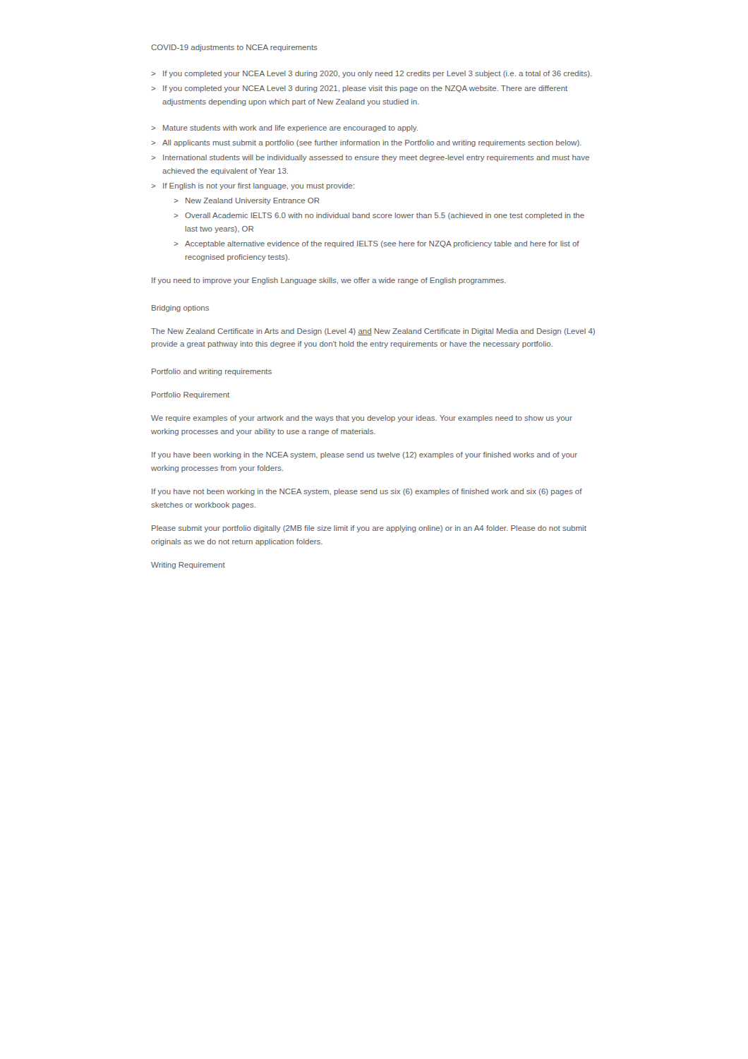COVID-19 adjustments to NCEA requirements
>If you completed your NCEA Level 3 during 2020, you only need 12 credits per Level 3 subject (i.e. a total of 36 credits).
>If you completed your NCEA Level 3 during 2021, please visit this page on the NZQA website. There are different adjustments depending upon which part of New Zealand you studied in.
>Mature students with work and life experience are encouraged to apply.
>All applicants must submit a portfolio (see further information in the Portfolio and writing requirements section below).
>International students will be individually assessed to ensure they meet degree-level entry requirements and must have achieved the equivalent of Year 13.
>If English is not your first language, you must provide:
>New Zealand University Entrance OR
>Overall Academic IELTS 6.0 with no individual band score lower than 5.5 (achieved in one test completed in the last two years), OR
>Acceptable alternative evidence of the required IELTS (see here for NZQA proficiency table and here for list of recognised proficiency tests).
If you need to improve your English Language skills, we offer a wide range of English programmes.
Bridging options
The New Zealand Certificate in Arts and Design (Level 4) and New Zealand Certificate in Digital Media and Design (Level 4) provide a great pathway into this degree if you don't hold the entry requirements or have the necessary portfolio.
Portfolio and writing requirements
Portfolio Requirement
We require examples of your artwork and the ways that you develop your ideas. Your examples need to show us your working processes and your ability to use a range of materials.
If you have been working in the NCEA system, please send us twelve (12) examples of your finished works and of your working processes from your folders.
If you have not been working in the NCEA system, please send us six (6) examples of finished work and six (6) pages of sketches or workbook pages.
Please submit your portfolio digitally (2MB file size limit if you are applying online) or in an A4 folder. Please do not submit originals as we do not return application folders.
Writing Requirement